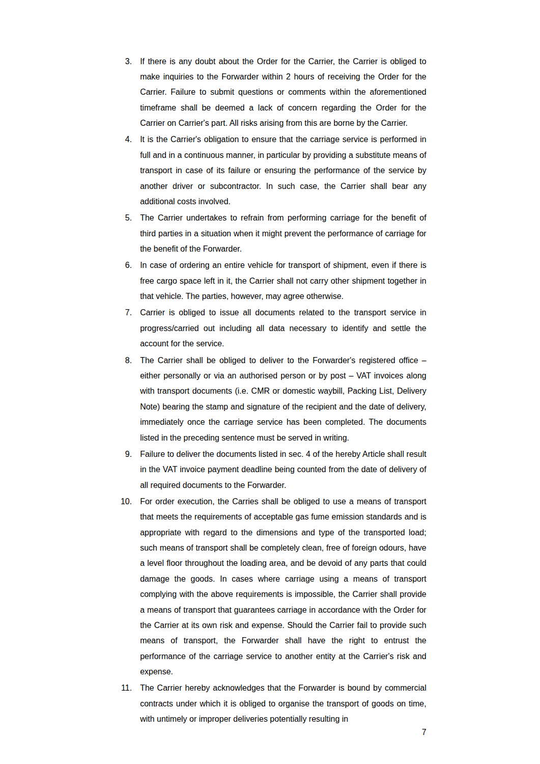If there is any doubt about the Order for the Carrier, the Carrier is obliged to make inquiries to the Forwarder within 2 hours of receiving the Order for the Carrier. Failure to submit questions or comments within the aforementioned timeframe shall be deemed a lack of concern regarding the Order for the Carrier on Carrier's part. All risks arising from this are borne by the Carrier.
It is the Carrier's obligation to ensure that the carriage service is performed in full and in a continuous manner, in particular by providing a substitute means of transport in case of its failure or ensuring the performance of the service by another driver or subcontractor. In such case, the Carrier shall bear any additional costs involved.
The Carrier undertakes to refrain from performing carriage for the benefit of third parties in a situation when it might prevent the performance of carriage for the benefit of the Forwarder.
In case of ordering an entire vehicle for transport of shipment, even if there is free cargo space left in it, the Carrier shall not carry other shipment together in that vehicle. The parties, however, may agree otherwise.
Carrier is obliged to issue all documents related to the transport service in progress/carried out including all data necessary to identify and settle the account for the service.
The Carrier shall be obliged to deliver to the Forwarder's registered office – either personally or via an authorised person or by post – VAT invoices along with transport documents (i.e. CMR or domestic waybill, Packing List, Delivery Note) bearing the stamp and signature of the recipient and the date of delivery, immediately once the carriage service has been completed. The documents listed in the preceding sentence must be served in writing.
Failure to deliver the documents listed in sec. 4 of the hereby Article shall result in the VAT invoice payment deadline being counted from the date of delivery of all required documents to the Forwarder.
For order execution, the Carries shall be obliged to use a means of transport that meets the requirements of acceptable gas fume emission standards and is appropriate with regard to the dimensions and type of the transported load; such means of transport shall be completely clean, free of foreign odours, have a level floor throughout the loading area, and be devoid of any parts that could damage the goods. In cases where carriage using a means of transport complying with the above requirements is impossible, the Carrier shall provide a means of transport that guarantees carriage in accordance with the Order for the Carrier at its own risk and expense. Should the Carrier fail to provide such means of transport, the Forwarder shall have the right to entrust the performance of the carriage service to another entity at the Carrier's risk and expense.
The Carrier hereby acknowledges that the Forwarder is bound by commercial contracts under which it is obliged to organise the transport of goods on time, with untimely or improper deliveries potentially resulting in
7